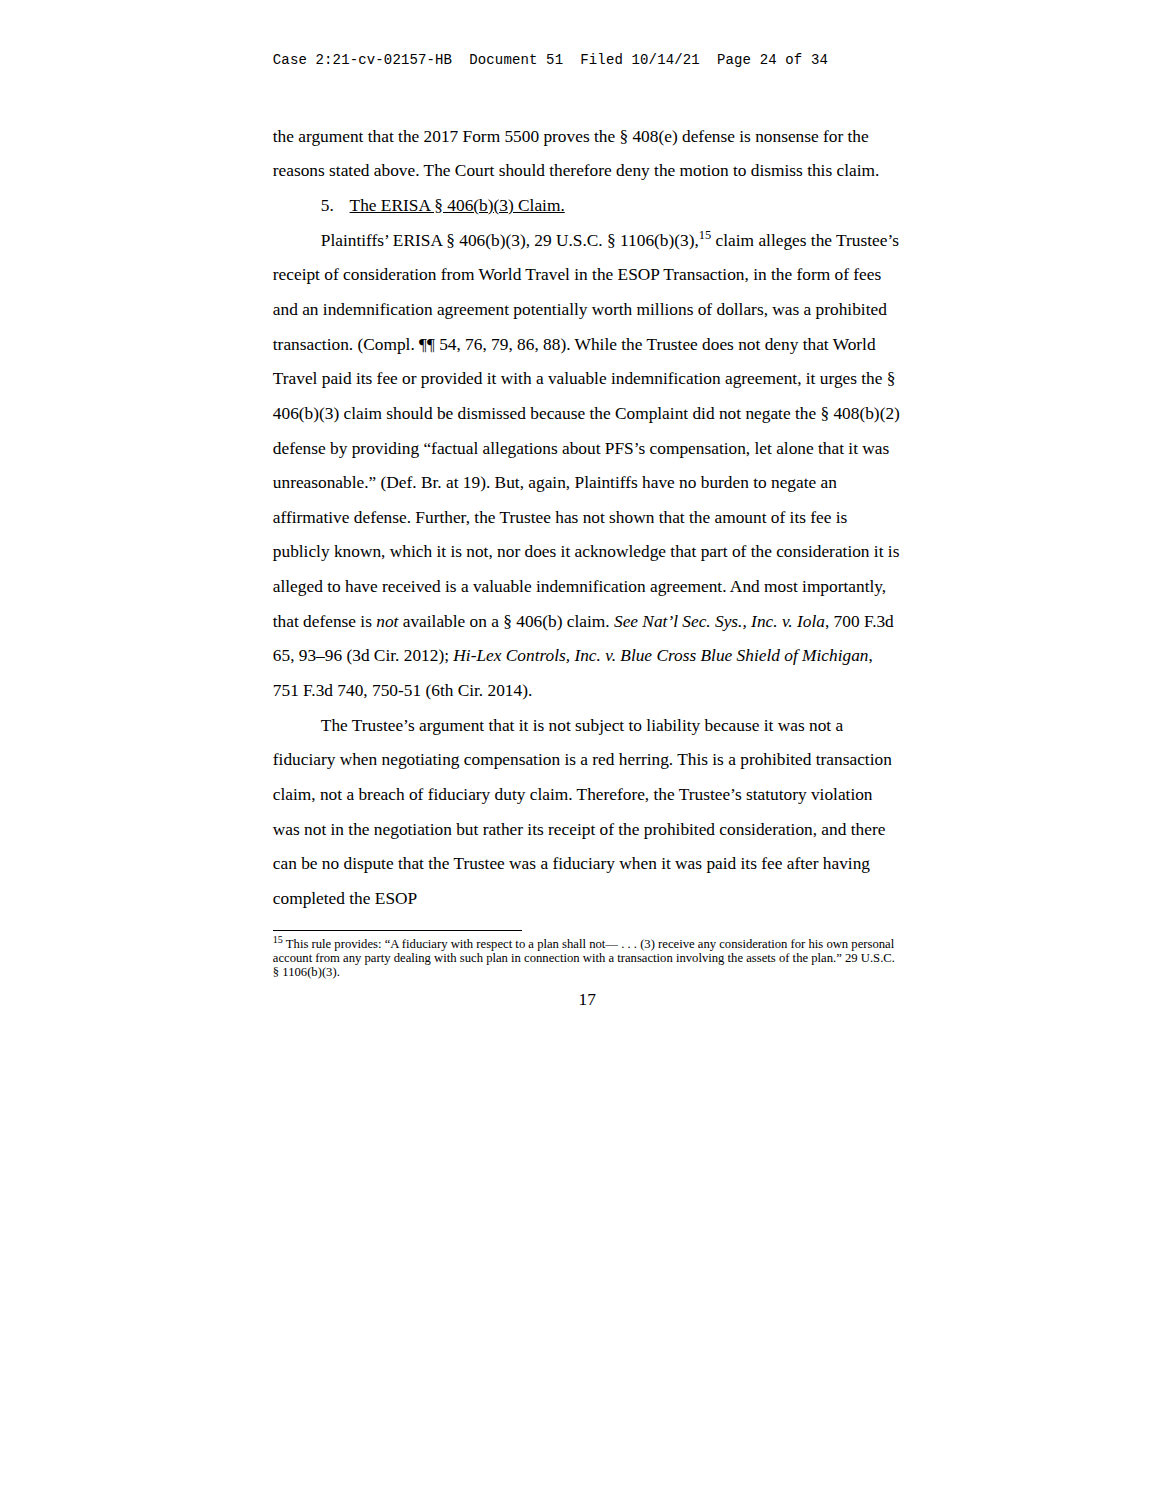Case 2:21-cv-02157-HB Document 51 Filed 10/14/21 Page 24 of 34
the argument that the 2017 Form 5500 proves the § 408(e) defense is nonsense for the reasons stated above. The Court should therefore deny the motion to dismiss this claim.
5. The ERISA § 406(b)(3) Claim.
Plaintiffs’ ERISA § 406(b)(3), 29 U.S.C. § 1106(b)(3),15 claim alleges the Trustee’s receipt of consideration from World Travel in the ESOP Transaction, in the form of fees and an indemnification agreement potentially worth millions of dollars, was a prohibited transaction. (Compl. ¶¶ 54, 76, 79, 86, 88). While the Trustee does not deny that World Travel paid its fee or provided it with a valuable indemnification agreement, it urges the § 406(b)(3) claim should be dismissed because the Complaint did not negate the § 408(b)(2) defense by providing “factual allegations about PFS’s compensation, let alone that it was unreasonable.” (Def. Br. at 19). But, again, Plaintiffs have no burden to negate an affirmative defense. Further, the Trustee has not shown that the amount of its fee is publicly known, which it is not, nor does it acknowledge that part of the consideration it is alleged to have received is a valuable indemnification agreement. And most importantly, that defense is not available on a § 406(b) claim. See Nat’l Sec. Sys., Inc. v. Iola, 700 F.3d 65, 93–96 (3d Cir. 2012); Hi-Lex Controls, Inc. v. Blue Cross Blue Shield of Michigan, 751 F.3d 740, 750-51 (6th Cir. 2014).
The Trustee’s argument that it is not subject to liability because it was not a fiduciary when negotiating compensation is a red herring. This is a prohibited transaction claim, not a breach of fiduciary duty claim. Therefore, the Trustee’s statutory violation was not in the negotiation but rather its receipt of the prohibited consideration, and there can be no dispute that the Trustee was a fiduciary when it was paid its fee after having completed the ESOP
15 This rule provides: “A fiduciary with respect to a plan shall not— . . . (3) receive any consideration for his own personal account from any party dealing with such plan in connection with a transaction involving the assets of the plan.” 29 U.S.C. § 1106(b)(3).
17